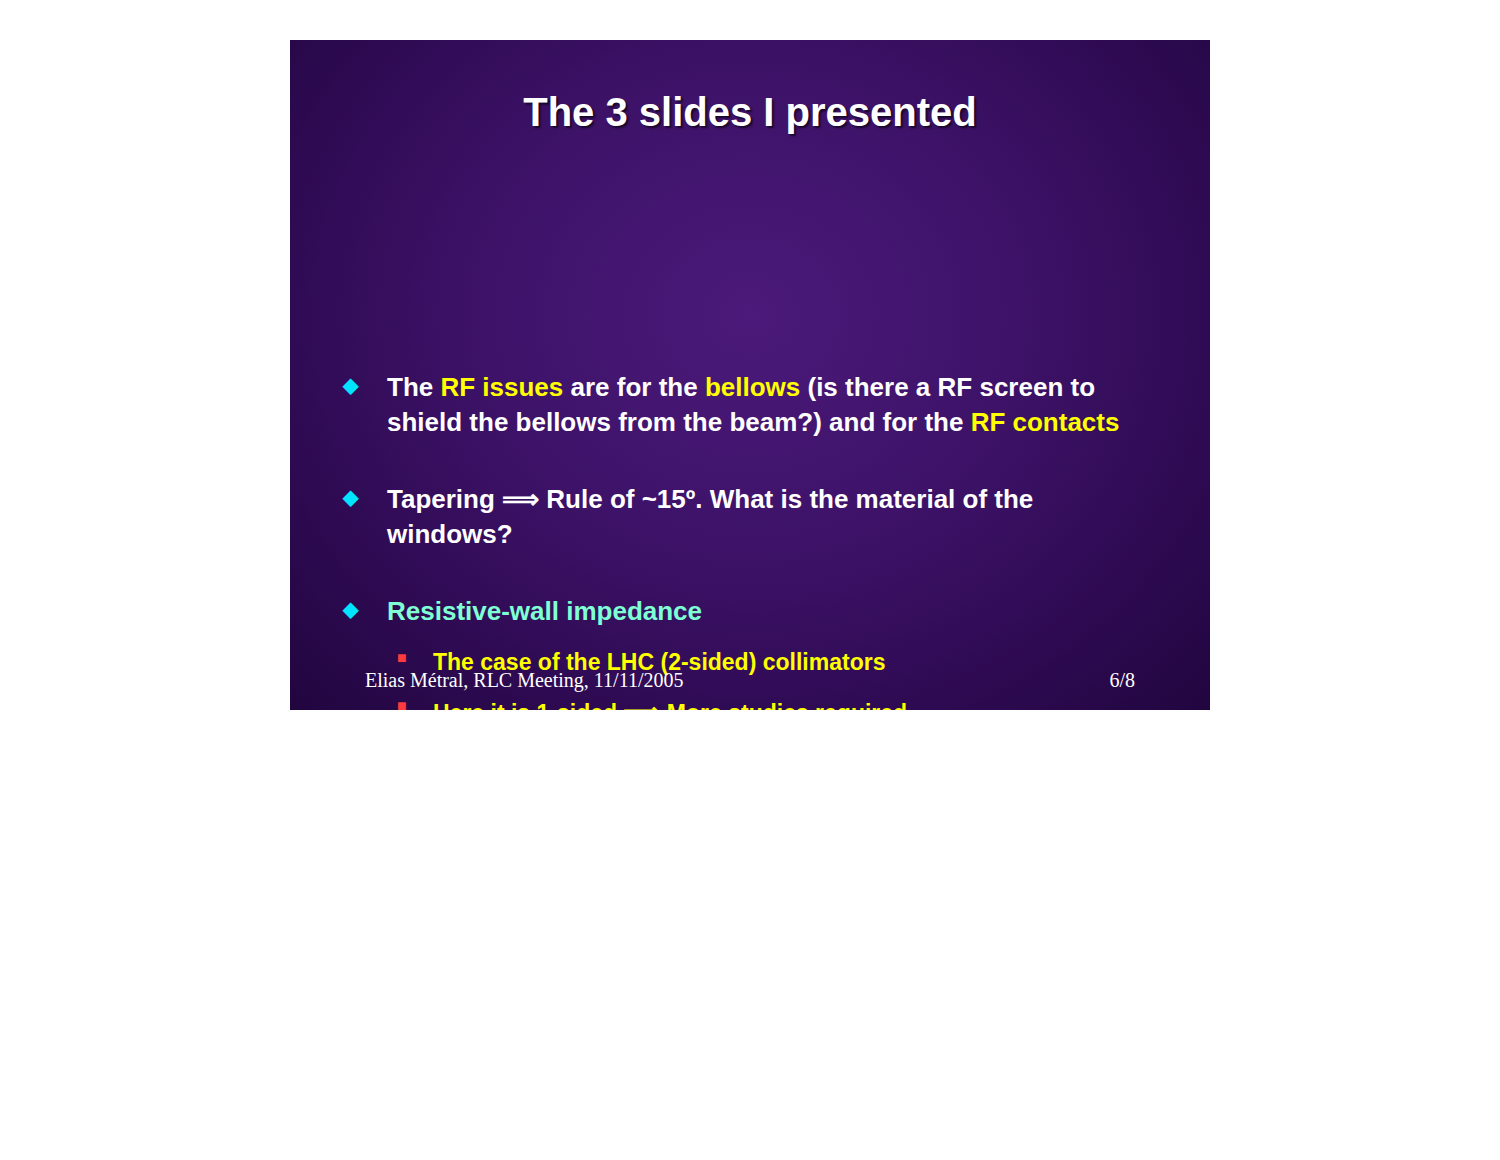The 3 slides I presented
The RF issues are for the bellows (is there a RF screen to shield the bellows from the beam?) and for the RF contacts
Tapering ⟹ Rule of ~15º. What is the material of the windows?
Resistive-wall impedance
The case of the LHC (2-sided) collimators
Here it is 1-sided ⟹ More studies required
Elias Métral, RLC Meeting, 11/11/2005
6/8